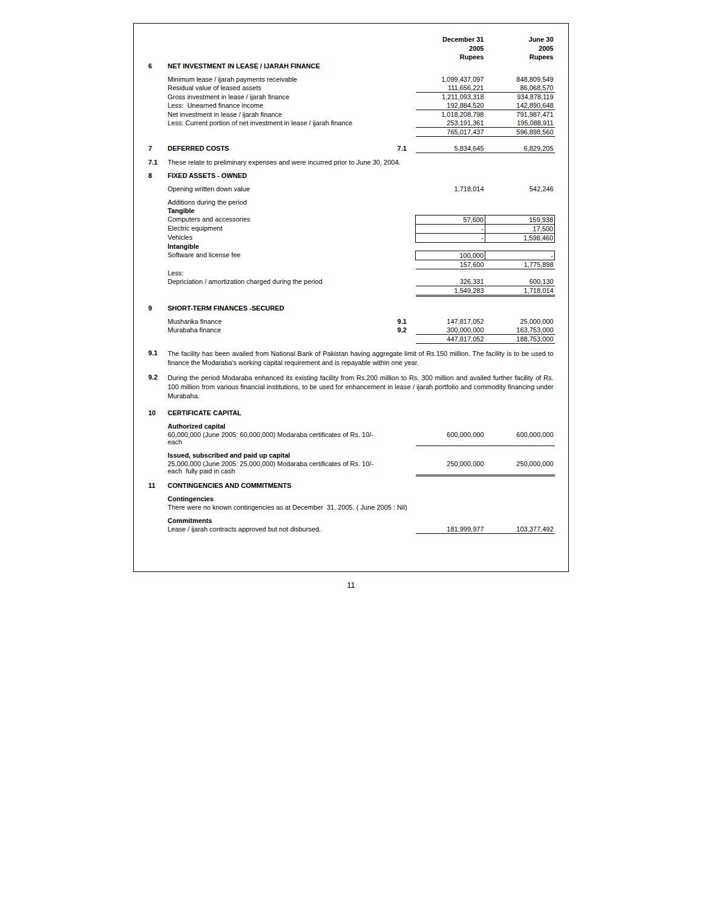| | | | December 31 2005 Rupees | June 30 2005 Rupees |
| 6 | NET INVESTMENT IN LEASE / IJARAH FINANCE | | | |
| | Minimum lease / ijarah payments receivable | | 1,099,437,097 | 848,809,549 |
| | Residual value of leased assets | | 111,656,221 | 86,068,570 |
| | Gross investment in lease / ijarah finance | | 1,211,093,318 | 934,878,119 |
| | Less: Unearned finance income | | 192,884,520 | 142,890,648 |
| | Net investment in lease / ijarah finance | | 1,018,208,798 | 791,987,471 |
| | Less: Current portion of net investment in lease / ijarah finance | | 253,191,361 | 195,088,911 |
| | | | 765,017,437 | 596,898,560 |
| 7 | DEFERRED COSTS | 7.1 | 5,834,645 | 6,829,205 |
| 7.1 | These relate to preliminary expenses and were incurred prior to June 30, 2004. |
| 8 | FIXED ASSETS - OWNED | | | |
| | Opening written down value | | 1,718,014 | 542,246 |
| | Additions during the period | | | |
| | Tangible | | | |
| | Computers and accessories | | 57,600 | 159,938 |
| | Electric equipment | | - | 17,500 |
| | Vehicles | | - | 1,598,460 |
| | Intangible | | | |
| | Software and license fee | | 100,000 | - |
| | | | 157,600 | 1,775,898 |
| | Less: | | | |
| | Depriciation / amortization charged during the period | | 326,331 | 600,130 |
| | | | 1,549,283 | 1,718,014 |
| 9 | SHORT-TERM FINANCES -SECURED | | | |
| | Musharika finance | 9.1 | 147,817,052 | 25,000,000 |
| | Murabaha finance | 9.2 | 300,000,000 | 163,753,000 |
| | | | 447,817,052 | 188,753,000 |
| 9.1 | The facility has been availed from National Bank of Pakistan having aggregate limit of Rs.150 million. The facility is to be used to finance the Modaraba's working capital requirement and is repayable within one year. |
| 9.2 | During the period Modaraba enhanced its existing facility from Rs.200 million to Rs. 300 million and availed further facility of Rs. 100 million from various financial institutions, to be used for enhancement in lease / ijarah portfolio and commodity financing under Murabaha. |
| 10 | CERTIFICATE CAPITAL | | | |
| | Authorized capital | | | |
| | 60,000,000 (June 2005: 60,000,000) Modaraba certificates of Rs. 10/- each | | 600,000,000 | 600,000,000 |
| | Issued, subscribed and paid up capital | | | |
| | 25,000,000 (June 2005: 25,000,000) Modaraba certificates of Rs. 10/- each fully paid in cash | | 250,000,000 | 250,000,000 |
| 11 | CONTINGENCIES AND COMMITMENTS | | | |
| | Contingencies | | | |
| | There were no known contingencies as at December 31, 2005. ( June 2005 : Nil) |
| | Commitments | | | |
| | Lease / ijarah contracts approved but not disbursed. | | 181,999,977 | 103,377,492 |
11